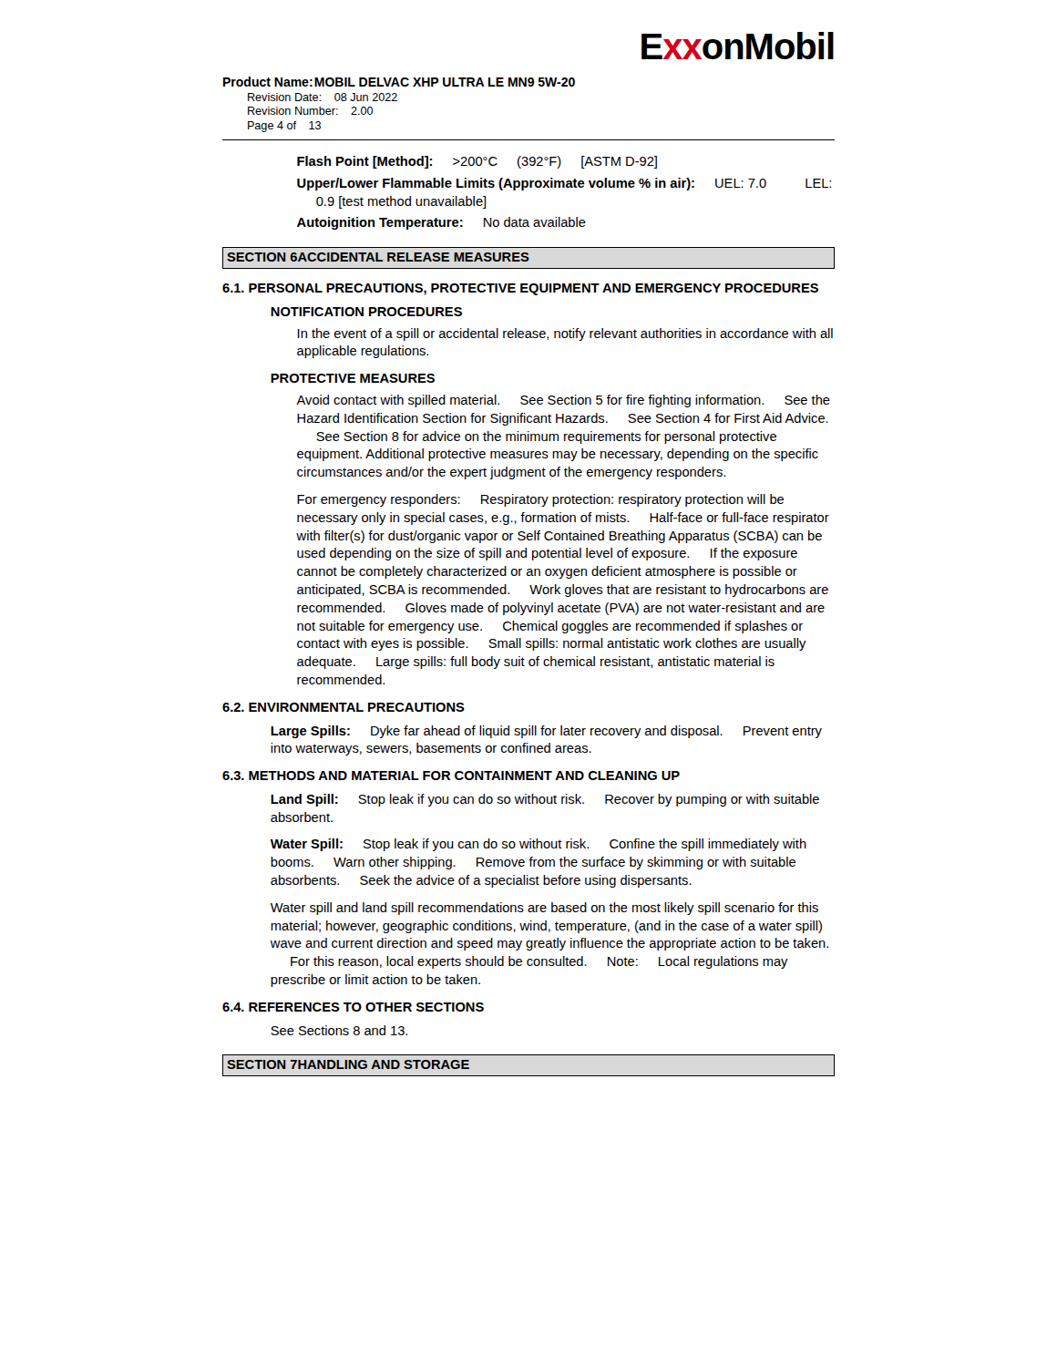ExxonMobil
Product Name: MOBIL DELVAC XHP ULTRA LE MN9 5W-20
Revision Date: 08 Jun 2022
Revision Number: 2.00
Page 4 of 13
Flash Point [Method]: >200°C (392°F) [ASTM D-92]
Upper/Lower Flammable Limits (Approximate volume % in air): UEL: 7.0 LEL: 0.9 [test method unavailable]
Autoignition Temperature: No data available
SECTION 6 ACCIDENTAL RELEASE MEASURES
6.1. PERSONAL PRECAUTIONS, PROTECTIVE EQUIPMENT AND EMERGENCY PROCEDURES
NOTIFICATION PROCEDURES
In the event of a spill or accidental release, notify relevant authorities in accordance with all applicable regulations.
PROTECTIVE MEASURES
Avoid contact with spilled material. See Section 5 for fire fighting information. See the Hazard Identification Section for Significant Hazards. See Section 4 for First Aid Advice. See Section 8 for advice on the minimum requirements for personal protective equipment. Additional protective measures may be necessary, depending on the specific circumstances and/or the expert judgment of the emergency responders.
For emergency responders: Respiratory protection: respiratory protection will be necessary only in special cases, e.g., formation of mists. Half-face or full-face respirator with filter(s) for dust/organic vapor or Self Contained Breathing Apparatus (SCBA) can be used depending on the size of spill and potential level of exposure. If the exposure cannot be completely characterized or an oxygen deficient atmosphere is possible or anticipated, SCBA is recommended. Work gloves that are resistant to hydrocarbons are recommended. Gloves made of polyvinyl acetate (PVA) are not water-resistant and are not suitable for emergency use. Chemical goggles are recommended if splashes or contact with eyes is possible. Small spills: normal antistatic work clothes are usually adequate. Large spills: full body suit of chemical resistant, antistatic material is recommended.
6.2. ENVIRONMENTAL PRECAUTIONS
Large Spills: Dyke far ahead of liquid spill for later recovery and disposal. Prevent entry into waterways, sewers, basements or confined areas.
6.3. METHODS AND MATERIAL FOR CONTAINMENT AND CLEANING UP
Land Spill: Stop leak if you can do so without risk. Recover by pumping or with suitable absorbent.
Water Spill: Stop leak if you can do so without risk. Confine the spill immediately with booms. Warn other shipping. Remove from the surface by skimming or with suitable absorbents. Seek the advice of a specialist before using dispersants.
Water spill and land spill recommendations are based on the most likely spill scenario for this material; however, geographic conditions, wind, temperature, (and in the case of a water spill) wave and current direction and speed may greatly influence the appropriate action to be taken. For this reason, local experts should be consulted. Note: Local regulations may prescribe or limit action to be taken.
6.4. REFERENCES TO OTHER SECTIONS
See Sections 8 and 13.
SECTION 7 HANDLING AND STORAGE